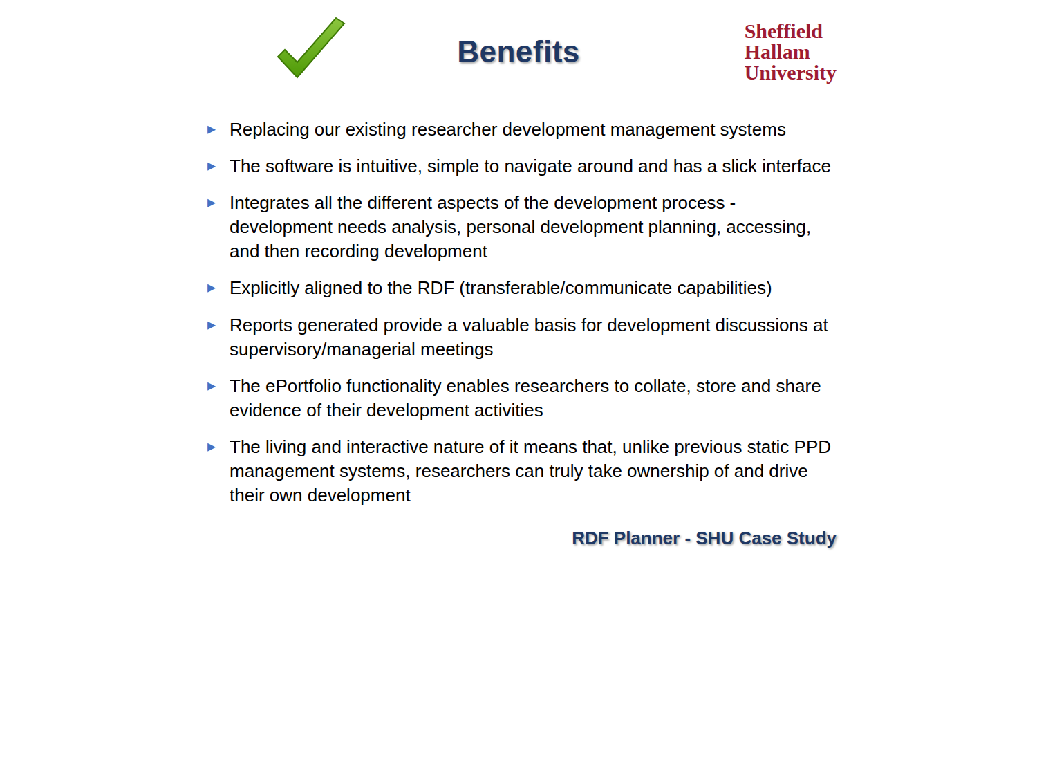Benefits
Sheffield Hallam University
Replacing our existing researcher development management systems
The software is intuitive, simple to navigate around and has a slick interface
Integrates all the different aspects of the development process - development needs analysis, personal development planning, accessing, and then recording development
Explicitly aligned to the RDF (transferable/communicate capabilities)
Reports generated provide a valuable basis for development discussions at supervisory/managerial meetings
The ePortfolio functionality enables researchers to collate, store and share evidence of their development activities
The living and interactive nature of it means that, unlike previous static PPD management systems, researchers can truly take ownership of and drive their own development
RDF Planner - SHU Case Study